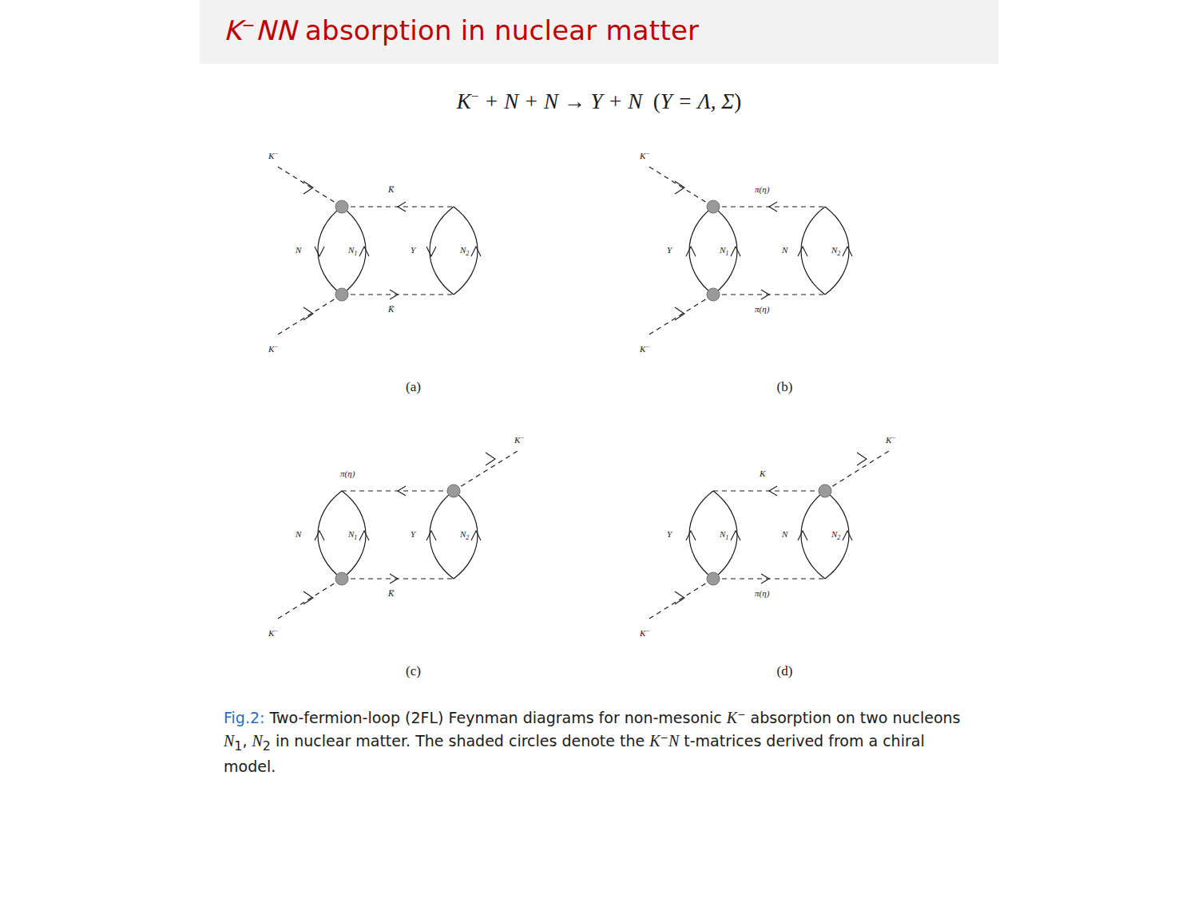K−NN absorption in nuclear matter
K− + N + N → Y + N (Y = Λ, Σ)
K− K− K̅ K̅ N N1 Y N2
(a)
K− K− π(η) π(η) Y N1 N N2
(b)
K− K− π(η) K̅ N N1 Y N2
(c)
K− K− K π(η) Y N1 N N2
(d)
Fig.2: Two-fermion-loop (2FL) Feynman diagrams for non-mesonic K− absorption on two nucleons N1, N2 in nuclear matter. The shaded circles denote the K−N t-matrices derived from a chiral model.